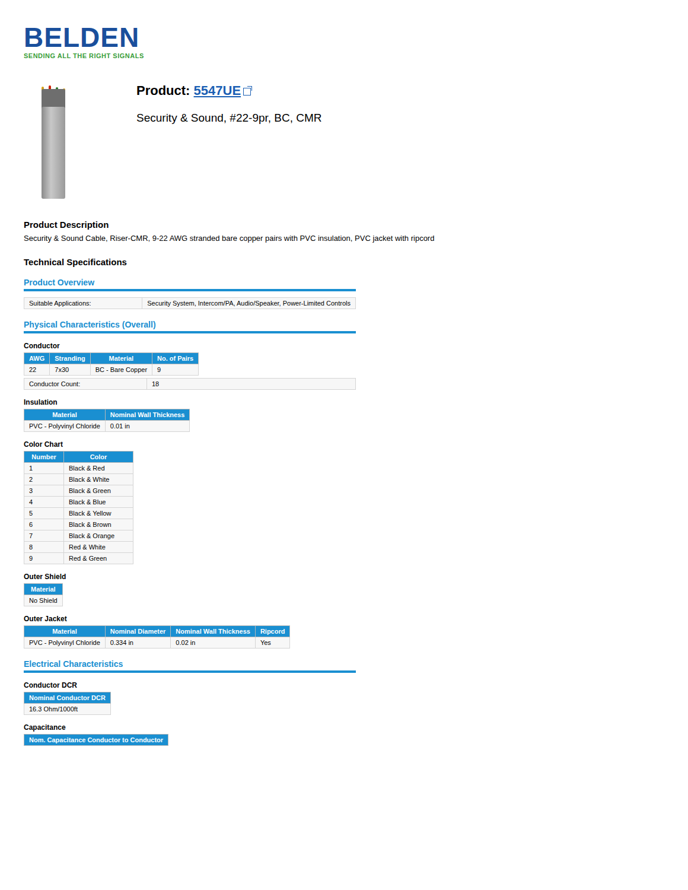BELDEN
SENDING ALL THE RIGHT SIGNALS
Product: 5547UE
Security & Sound, #22-9pr, BC, CMR
Product Description
Security & Sound Cable, Riser-CMR, 9-22 AWG stranded bare copper pairs with PVC insulation, PVC jacket with ripcord
Technical Specifications
Product Overview
| Suitable Applications: | Security System, Intercom/PA, Audio/Speaker, Power-Limited Controls |
Physical Characteristics (Overall)
Conductor
| AWG | Stranding | Material | No. of Pairs |
| --- | --- | --- | --- |
| 22 | 7x30 | BC - Bare Copper | 9 |
| Conductor Count: | 18 |
Insulation
| Material | Nominal Wall Thickness |
| --- | --- |
| PVC - Polyvinyl Chloride | 0.01 in |
Color Chart
| Number | Color |
| --- | --- |
| 1 | Black & Red |
| 2 | Black & White |
| 3 | Black & Green |
| 4 | Black & Blue |
| 5 | Black & Yellow |
| 6 | Black & Brown |
| 7 | Black & Orange |
| 8 | Red & White |
| 9 | Red & Green |
Outer Shield
| Material |
| --- |
| No Shield |
Outer Jacket
| Material | Nominal Diameter | Nominal Wall Thickness | Ripcord |
| --- | --- | --- | --- |
| PVC - Polyvinyl Chloride | 0.334 in | 0.02 in | Yes |
Electrical Characteristics
Conductor DCR
| Nominal Conductor DCR |
| --- |
| 16.3 Ohm/1000ft |
Capacitance
| Nom. Capacitance Conductor to Conductor |
| --- |